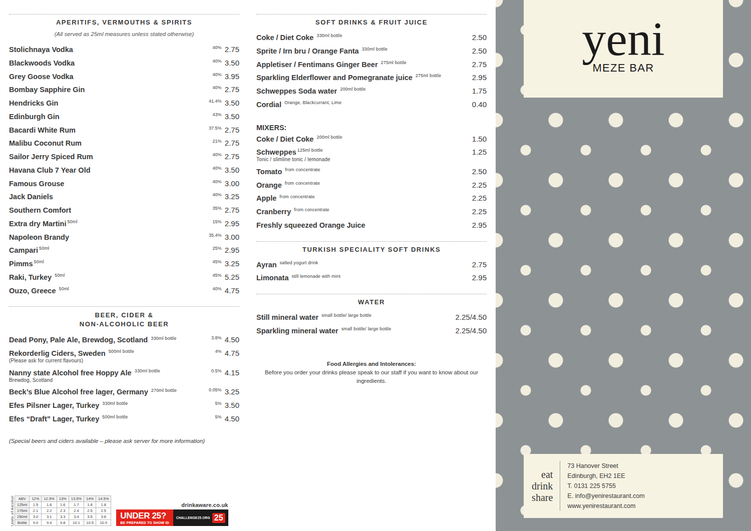Aperitifs, Vermouths & Spirits
(All served as 25ml measures unless stated otherwise)
Stolichnaya Vodka 40% 2.75
Blackwoods Vodka 40% 3.50
Grey Goose Vodka 40% 3.95
Bombay Sapphire Gin 40% 2.75
Hendricks Gin 41.4% 3.50
Edinburgh Gin 43% 3.50
Bacardi White Rum 37.5% 2.75
Malibu Coconut Rum 21% 2.75
Sailor Jerry Spiced Rum 40% 2.75
Havana Club 7 Year Old 40% 3.50
Famous Grouse 40% 3.00
Jack Daniels 40% 3.25
Southern Comfort 35% 2.75
Extra dry Martini50ml 15% 2.95
Napoleon Brandy 35.4% 3.00
Campari50ml 25% 2.95
Pimms50ml 45% 3.25
Raki, Turkey 50ml 45% 5.25
Ouzo, Greece 50ml 40% 4.75
Beer, Cider &
Non-Alcoholic Beer
Dead Pony, Pale Ale, Brewdog, Scotland 330ml bottle 3.8% 4.50
Rekorderlig Ciders, Sweden 500ml bottle (Please ask for current flavours) 4% 4.75
Nanny state Alcohol free Hoppy Ale 330ml bottle Brewdog, Scotland 0.5% 4.15
Beck’s Blue Alcohol free lager, Germany 270ml bottle 0.05% 3.25
Efes Pilsner Lager, Turkey 330ml bottle 5% 3.50
Efes “Draft” Lager, Turkey 500ml bottle 5% 4.50
(Special beers and ciders available – please ask server for more information)
Units of Alcohol
| ABV | 12% | 12.5% | 13% | 13.5% | 14% | 14.5% |
| --- | --- | --- | --- | --- | --- | --- |
| 125ml | 1.5 | 1.6 | 1.6 | 1.7 | 1.8 | 1.8 |
| 175ml | 2.1 | 2.2 | 2.3 | 2.4 | 2.5 | 2.5 |
| 250ml | 3.0 | 3.1 | 3.3 | 3.4 | 3.5 | 3.6 |
| Bottle | 9.0 | 9.4 | 9.8 | 10.1 | 10.5 | 10.9 |
drinkaware.co.uk
UNDER 25? BE PREPARED TO SHOW ID
CHALLENGE25.ORG 25
Soft Drinks & Fruit Juice
Coke / Diet Coke 330ml bottle 2.50
Sprite / Irn bru / Orange Fanta 330ml bottle 2.50
Appletiser / Fentimans Ginger Beer 275ml bottle 2.75
Sparkling Elderflower and Pomegranate juice 275ml bottle 2.95
Schweppes Soda water 200ml bottle 1.75
Cordial Orange, Blackcurrant, Lime 0.40
MIXERS:
Coke / Diet Coke 200ml bottle 1.50
Schweppes125ml bottle Tonic / slimline tonic / lemonade 1.25
Tomato from concentrate 2.50
Orange from concentrate 2.25
Apple from concentrate 2.25
Cranberry from concentrate 2.25
Freshly squeezed Orange Juice 2.95
Turkish Speciality Soft Drinks
Ayran salted yogurt drink 2.75
Limonata still lemonade with mint 2.95
Water
Still mineral water small bottle/ large bottle 2.25/4.50
Sparkling mineral water small bottle/ large bottle 2.25/4.50
Food Allergies and Intolerances:
Before you order your drinks please speak to our staff if you want to know about our ingredients.
yeni
MEZE BAR
eat
drink
share
73 Hanover Street
Edinburgh, EH2 1EE
T. 0131 225 5755
E. info@yenirestaurant.com
www.yenirestaurant.com